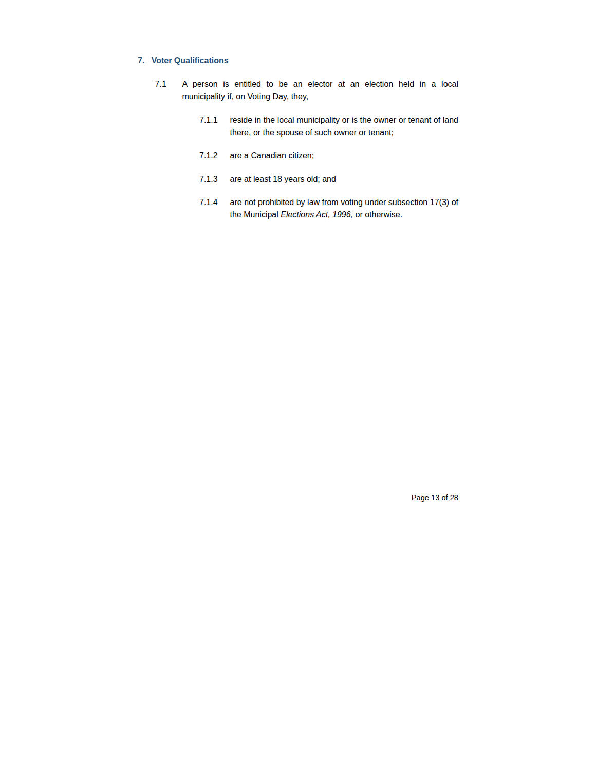7. Voter Qualifications
7.1
A person is entitled to be an elector at an election held in a local municipality if, on Voting Day, they,
7.1.1
reside in the local municipality or is the owner or tenant of land there, or the spouse of such owner or tenant;
7.1.2
are a Canadian citizen;
7.1.3
are at least 18 years old; and
7.1.4
are not prohibited by law from voting under subsection 17(3) of the Municipal Elections Act, 1996, or otherwise.
Page 13 of 28